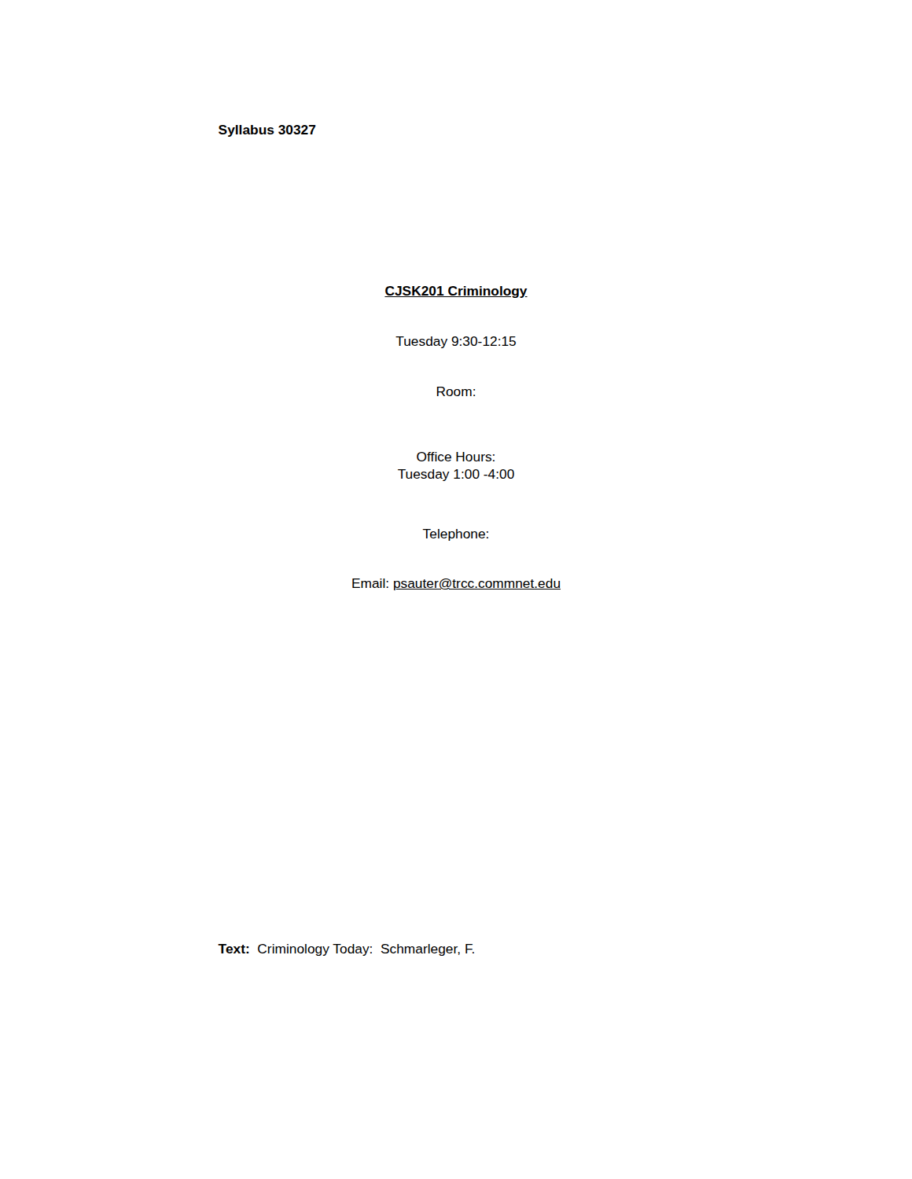Syllabus 30327
CJSK201 Criminology
Tuesday 9:30-12:15
Room:
Office Hours: Tuesday 1:00 -4:00
Telephone:
Email: psauter@trcc.commnet.edu
Text: Criminology Today: Schmarleger, F.